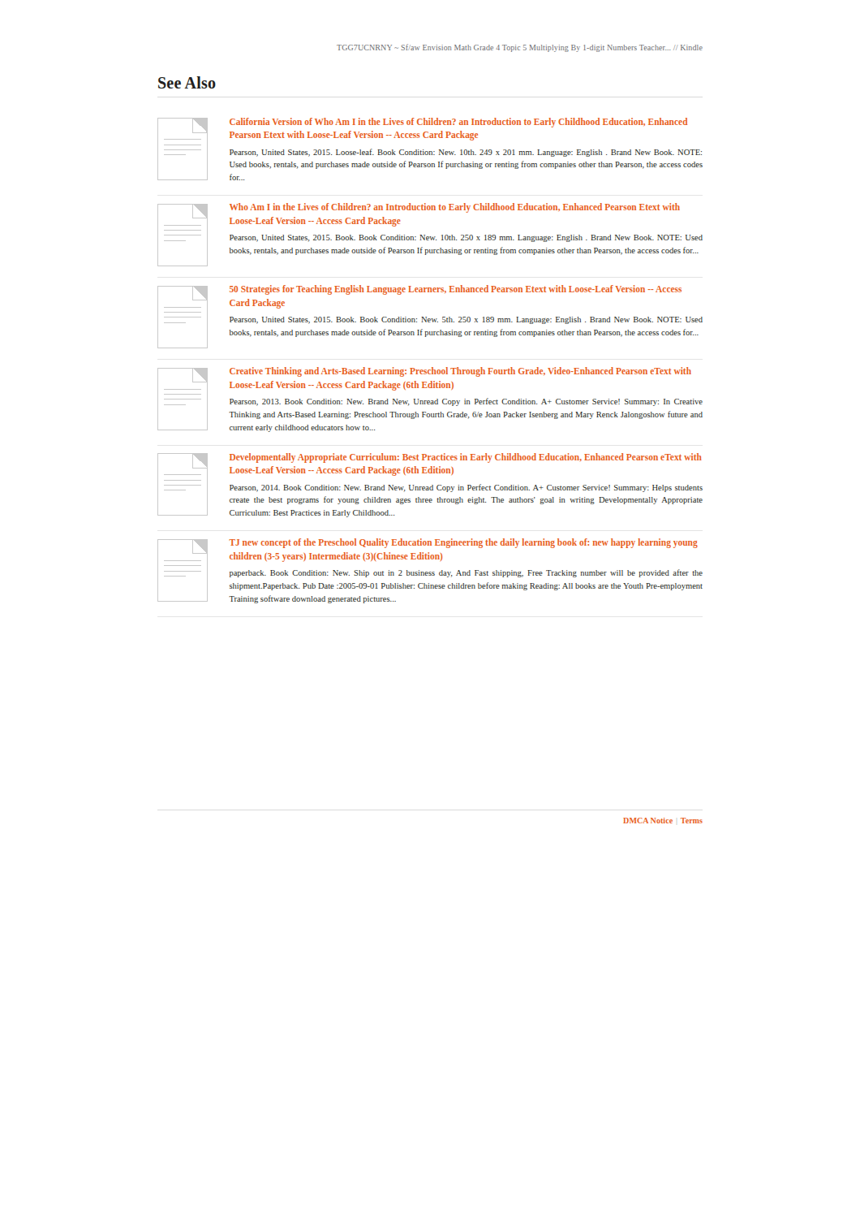TGG7UCNRNY ~ Sf/aw Envision Math Grade 4 Topic 5 Multiplying By 1-digit Numbers Teacher... // Kindle
See Also
California Version of Who Am I in the Lives of Children? an Introduction to Early Childhood Education, Enhanced Pearson Etext with Loose-Leaf Version -- Access Card Package
Pearson, United States, 2015. Loose-leaf. Book Condition: New. 10th. 249 x 201 mm. Language: English . Brand New Book. NOTE: Used books, rentals, and purchases made outside of Pearson If purchasing or renting from companies other than Pearson, the access codes for...
Who Am I in the Lives of Children? an Introduction to Early Childhood Education, Enhanced Pearson Etext with Loose-Leaf Version -- Access Card Package
Pearson, United States, 2015. Book. Book Condition: New. 10th. 250 x 189 mm. Language: English . Brand New Book. NOTE: Used books, rentals, and purchases made outside of Pearson If purchasing or renting from companies other than Pearson, the access codes for...
50 Strategies for Teaching English Language Learners, Enhanced Pearson Etext with Loose-Leaf Version -- Access Card Package
Pearson, United States, 2015. Book. Book Condition: New. 5th. 250 x 189 mm. Language: English . Brand New Book. NOTE: Used books, rentals, and purchases made outside of Pearson If purchasing or renting from companies other than Pearson, the access codes for...
Creative Thinking and Arts-Based Learning: Preschool Through Fourth Grade, Video-Enhanced Pearson eText with Loose-Leaf Version -- Access Card Package (6th Edition)
Pearson, 2013. Book Condition: New. Brand New, Unread Copy in Perfect Condition. A+ Customer Service! Summary: In Creative Thinking and Arts-Based Learning: Preschool Through Fourth Grade, 6/e Joan Packer Isenberg and Mary Renck Jalongoshow future and current early childhood educators how to...
Developmentally Appropriate Curriculum: Best Practices in Early Childhood Education, Enhanced Pearson eText with Loose-Leaf Version -- Access Card Package (6th Edition)
Pearson, 2014. Book Condition: New. Brand New, Unread Copy in Perfect Condition. A+ Customer Service! Summary: Helps students create the best programs for young children ages three through eight. The authors' goal in writing Developmentally Appropriate Curriculum: Best Practices in Early Childhood...
TJ new concept of the Preschool Quality Education Engineering the daily learning book of: new happy learning young children (3-5 years) Intermediate (3)(Chinese Edition)
paperback. Book Condition: New. Ship out in 2 business day, And Fast shipping, Free Tracking number will be provided after the shipment.Paperback. Pub Date :2005-09-01 Publisher: Chinese children before making Reading: All books are the Youth Pre-employment Training software download generated pictures...
DMCA Notice|Terms